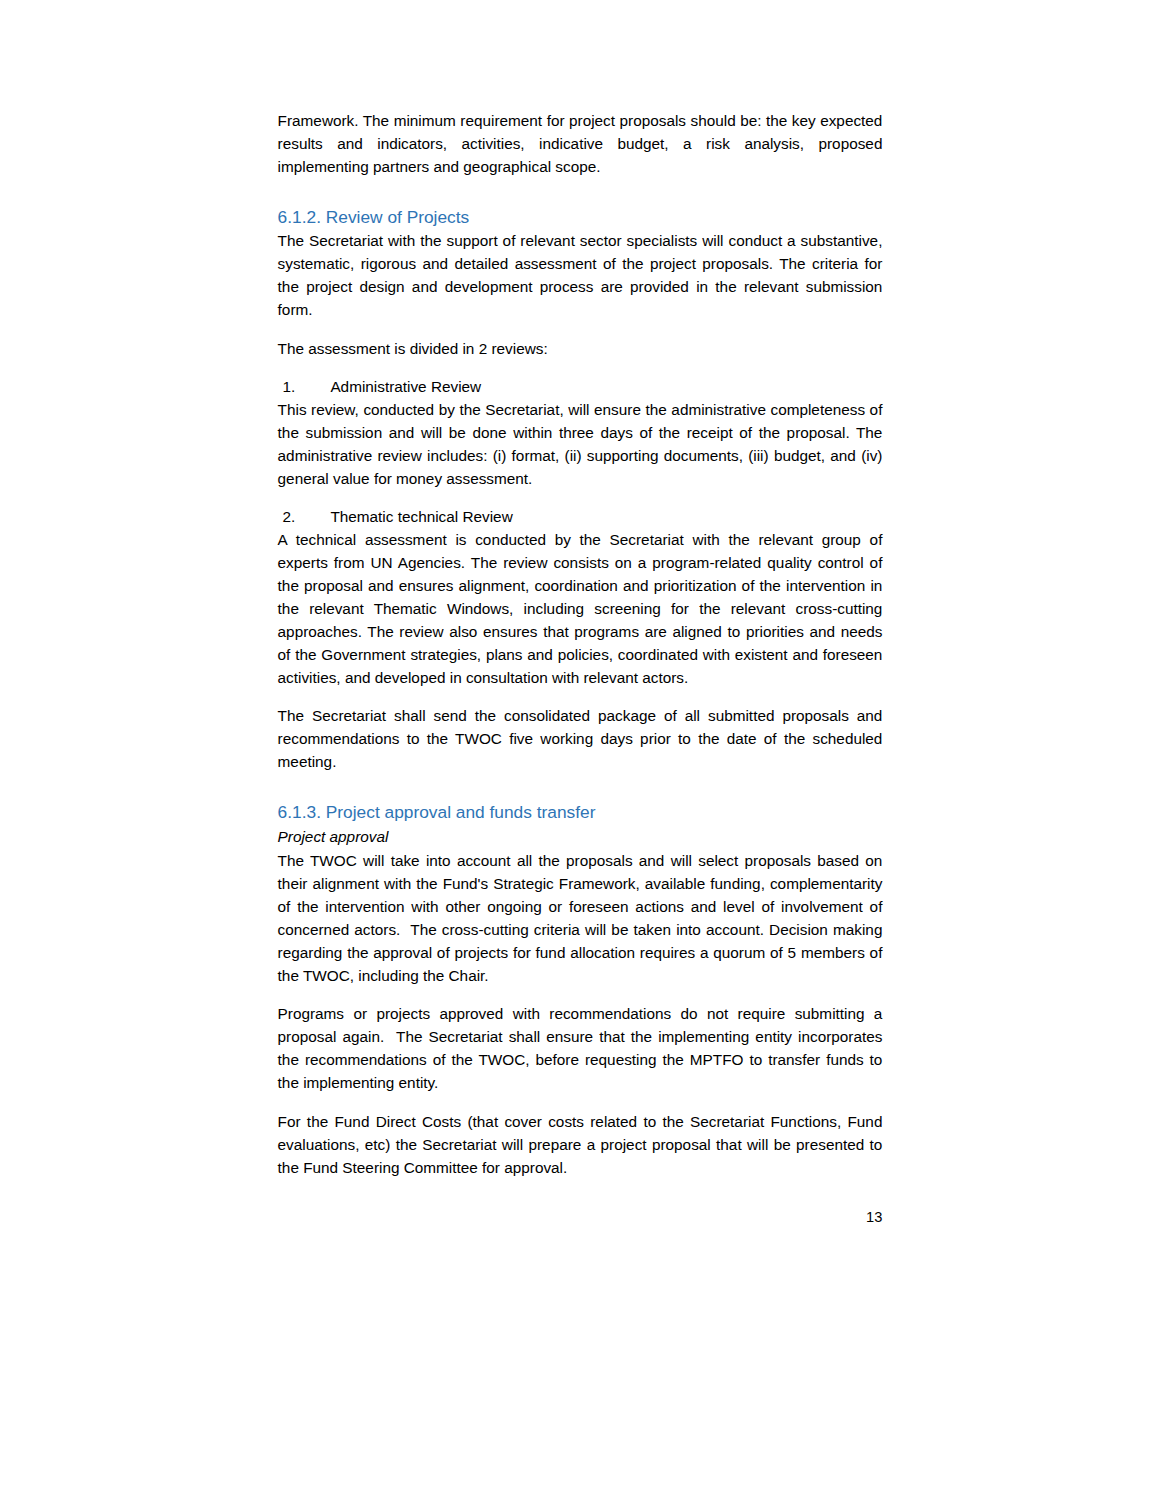Framework. The minimum requirement for project proposals should be: the key expected results and indicators, activities, indicative budget, a risk analysis, proposed implementing partners and geographical scope.
6.1.2. Review of Projects
The Secretariat with the support of relevant sector specialists will conduct a substantive, systematic, rigorous and detailed assessment of the project proposals. The criteria for the project design and development process are provided in the relevant submission form.
The assessment is divided in 2 reviews:
1. Administrative Review
This review, conducted by the Secretariat, will ensure the administrative completeness of the submission and will be done within three days of the receipt of the proposal. The administrative review includes: (i) format, (ii) supporting documents, (iii) budget, and (iv) general value for money assessment.
2. Thematic technical Review
A technical assessment is conducted by the Secretariat with the relevant group of experts from UN Agencies. The review consists on a program-related quality control of the proposal and ensures alignment, coordination and prioritization of the intervention in the relevant Thematic Windows, including screening for the relevant cross-cutting approaches. The review also ensures that programs are aligned to priorities and needs of the Government strategies, plans and policies, coordinated with existent and foreseen activities, and developed in consultation with relevant actors.
The Secretariat shall send the consolidated package of all submitted proposals and recommendations to the TWOC five working days prior to the date of the scheduled meeting.
6.1.3. Project approval and funds transfer
Project approval
The TWOC will take into account all the proposals and will select proposals based on their alignment with the Fund's Strategic Framework, available funding, complementarity of the intervention with other ongoing or foreseen actions and level of involvement of concerned actors. The cross-cutting criteria will be taken into account. Decision making regarding the approval of projects for fund allocation requires a quorum of 5 members of the TWOC, including the Chair.
Programs or projects approved with recommendations do not require submitting a proposal again. The Secretariat shall ensure that the implementing entity incorporates the recommendations of the TWOC, before requesting the MPTFO to transfer funds to the implementing entity.
For the Fund Direct Costs (that cover costs related to the Secretariat Functions, Fund evaluations, etc) the Secretariat will prepare a project proposal that will be presented to the Fund Steering Committee for approval.
13